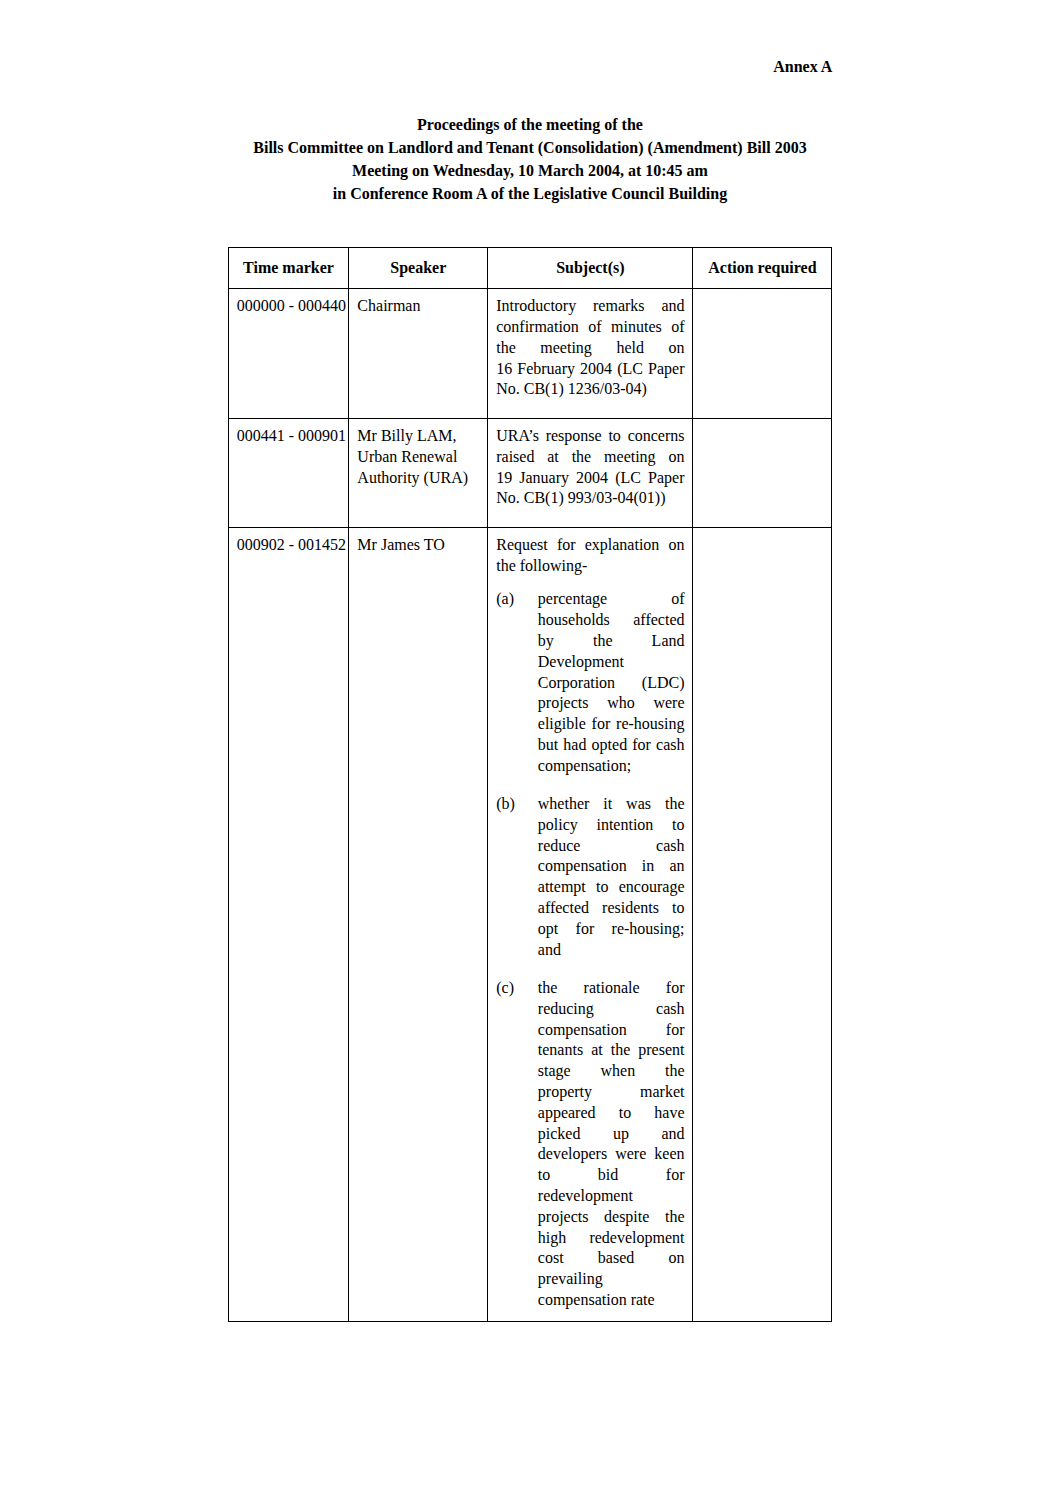Annex A
Proceedings of the meeting of the
Bills Committee on Landlord and Tenant (Consolidation) (Amendment) Bill 2003
Meeting on Wednesday, 10 March 2004, at 10:45 am
in Conference Room A of the Legislative Council Building
| Time marker | Speaker | Subject(s) | Action required |
| --- | --- | --- | --- |
| 000000 - 000440 | Chairman | Introductory remarks and confirmation of minutes of the meeting held on 16 February 2004 (LC Paper No. CB(1) 1236/03-04) | |
| 000441 - 000901 | Mr Billy LAM, Urban Renewal Authority (URA) | URA’s response to concerns raised at the meeting on 19 January 2004 (LC Paper No. CB(1) 993/03-04(01)) | |
| 000902 - 001452 | Mr James TO | Request for explanation on the following- (a) percentage of households affected by the Land Development Corporation (LDC) projects who were eligible for re-housing but had opted for cash compensation; (b) whether it was the policy intention to reduce cash compensation in an attempt to encourage affected residents to opt for re-housing; and (c) the rationale for reducing cash compensation for tenants at the present stage when the property market appeared to have picked up and developers were keen to bid for redevelopment projects despite the high redevelopment cost based on prevailing compensation rate | |